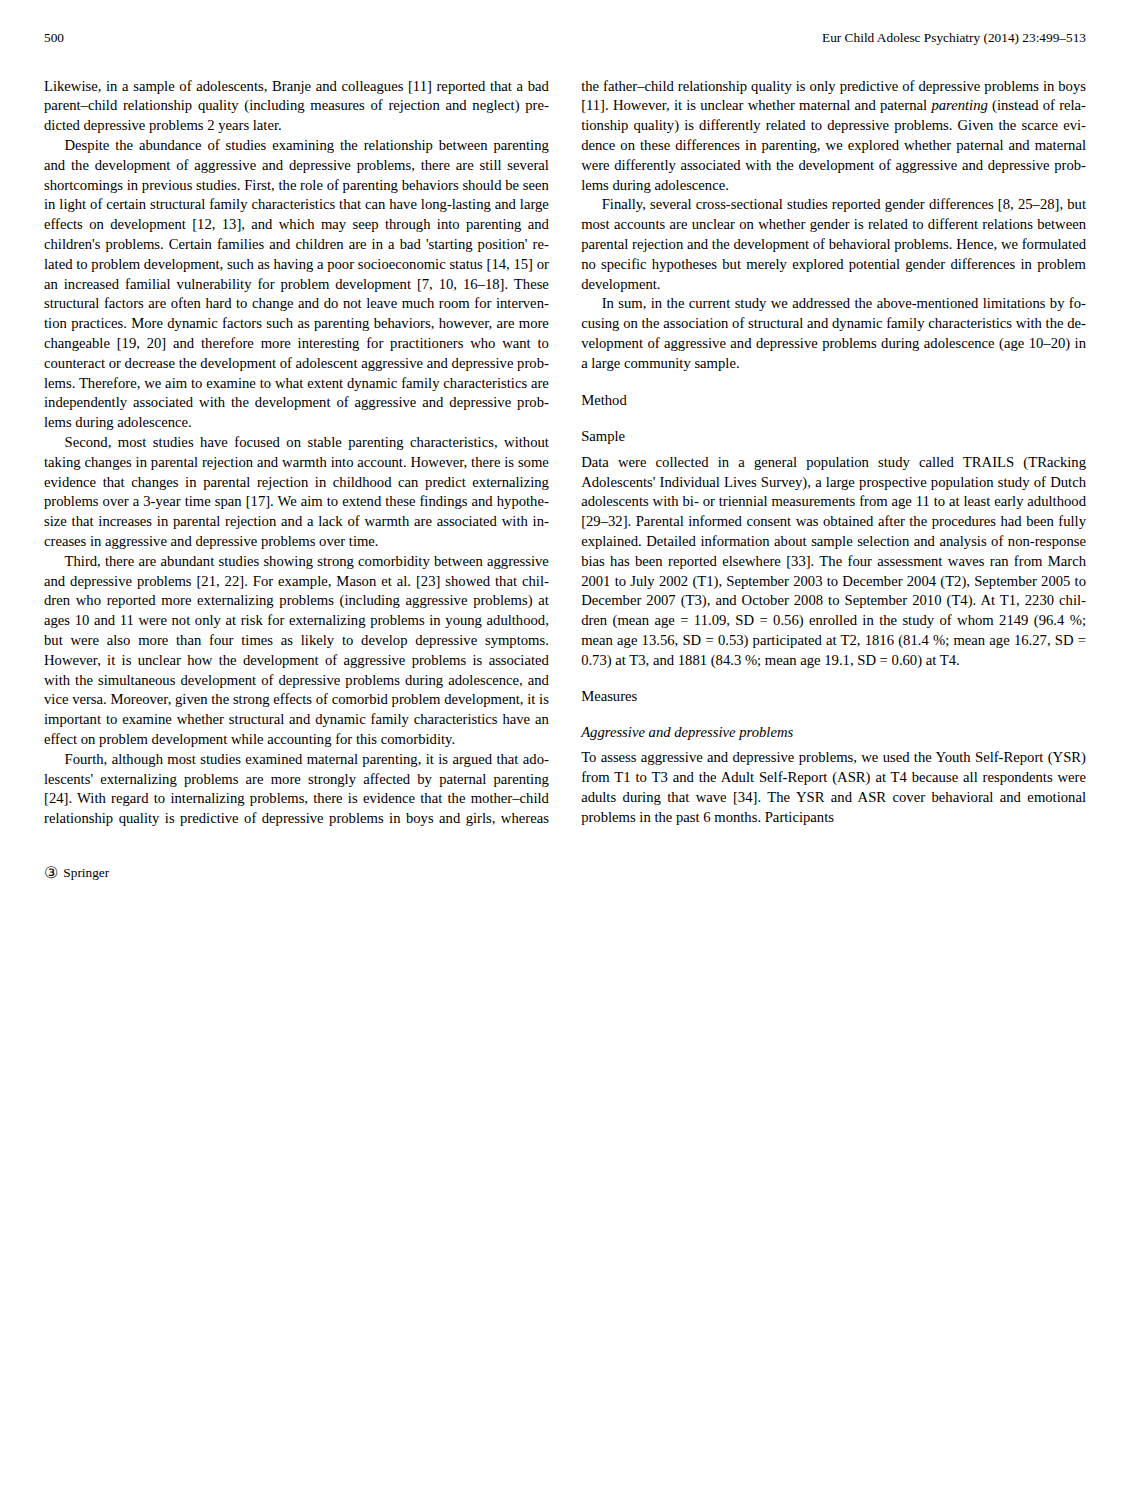500 Eur Child Adolesc Psychiatry (2014) 23:499–513
Likewise, in a sample of adolescents, Branje and colleagues [11] reported that a bad parent–child relationship quality (including measures of rejection and neglect) predicted depressive problems 2 years later.
Despite the abundance of studies examining the relationship between parenting and the development of aggressive and depressive problems, there are still several shortcomings in previous studies. First, the role of parenting behaviors should be seen in light of certain structural family characteristics that can have long-lasting and large effects on development [12, 13], and which may seep through into parenting and children's problems. Certain families and children are in a bad 'starting position' related to problem development, such as having a poor socioeconomic status [14, 15] or an increased familial vulnerability for problem development [7, 10, 16–18]. These structural factors are often hard to change and do not leave much room for intervention practices. More dynamic factors such as parenting behaviors, however, are more changeable [19, 20] and therefore more interesting for practitioners who want to counteract or decrease the development of adolescent aggressive and depressive problems. Therefore, we aim to examine to what extent dynamic family characteristics are independently associated with the development of aggressive and depressive problems during adolescence.
Second, most studies have focused on stable parenting characteristics, without taking changes in parental rejection and warmth into account. However, there is some evidence that changes in parental rejection in childhood can predict externalizing problems over a 3-year time span [17]. We aim to extend these findings and hypothesize that increases in parental rejection and a lack of warmth are associated with increases in aggressive and depressive problems over time.
Third, there are abundant studies showing strong comorbidity between aggressive and depressive problems [21, 22]. For example, Mason et al. [23] showed that children who reported more externalizing problems (including aggressive problems) at ages 10 and 11 were not only at risk for externalizing problems in young adulthood, but were also more than four times as likely to develop depressive symptoms. However, it is unclear how the development of aggressive problems is associated with the simultaneous development of depressive problems during adolescence, and vice versa. Moreover, given the strong effects of comorbid problem development, it is important to examine whether structural and dynamic family characteristics have an effect on problem development while accounting for this comorbidity.
Fourth, although most studies examined maternal parenting, it is argued that adolescents' externalizing problems are more strongly affected by paternal parenting [24]. With regard to internalizing problems, there is evidence that the mother–child relationship quality is predictive of depressive problems in boys and girls, whereas the father–child relationship quality is only predictive of depressive problems in boys [11]. However, it is unclear whether maternal and paternal parenting (instead of relationship quality) is differently related to depressive problems. Given the scarce evidence on these differences in parenting, we explored whether paternal and maternal were differently associated with the development of aggressive and depressive problems during adolescence.
Finally, several cross-sectional studies reported gender differences [8, 25–28], but most accounts are unclear on whether gender is related to different relations between parental rejection and the development of behavioral problems. Hence, we formulated no specific hypotheses but merely explored potential gender differences in problem development.
In sum, in the current study we addressed the above-mentioned limitations by focusing on the association of structural and dynamic family characteristics with the development of aggressive and depressive problems during adolescence (age 10–20) in a large community sample.
Method
Sample
Data were collected in a general population study called TRAILS (TRacking Adolescents' Individual Lives Survey), a large prospective population study of Dutch adolescents with bi- or triennial measurements from age 11 to at least early adulthood [29–32]. Parental informed consent was obtained after the procedures had been fully explained. Detailed information about sample selection and analysis of non-response bias has been reported elsewhere [33]. The four assessment waves ran from March 2001 to July 2002 (T1), September 2003 to December 2004 (T2), September 2005 to December 2007 (T3), and October 2008 to September 2010 (T4). At T1, 2230 children (mean age = 11.09, SD = 0.56) enrolled in the study of whom 2149 (96.4 %; mean age 13.56, SD = 0.53) participated at T2, 1816 (81.4 %; mean age 16.27, SD = 0.73) at T3, and 1881 (84.3 %; mean age 19.1, SD = 0.60) at T4.
Measures
Aggressive and depressive problems
To assess aggressive and depressive problems, we used the Youth Self-Report (YSR) from T1 to T3 and the Adult Self-Report (ASR) at T4 because all respondents were adults during that wave [34]. The YSR and ASR cover behavioral and emotional problems in the past 6 months. Participants
③ Springer